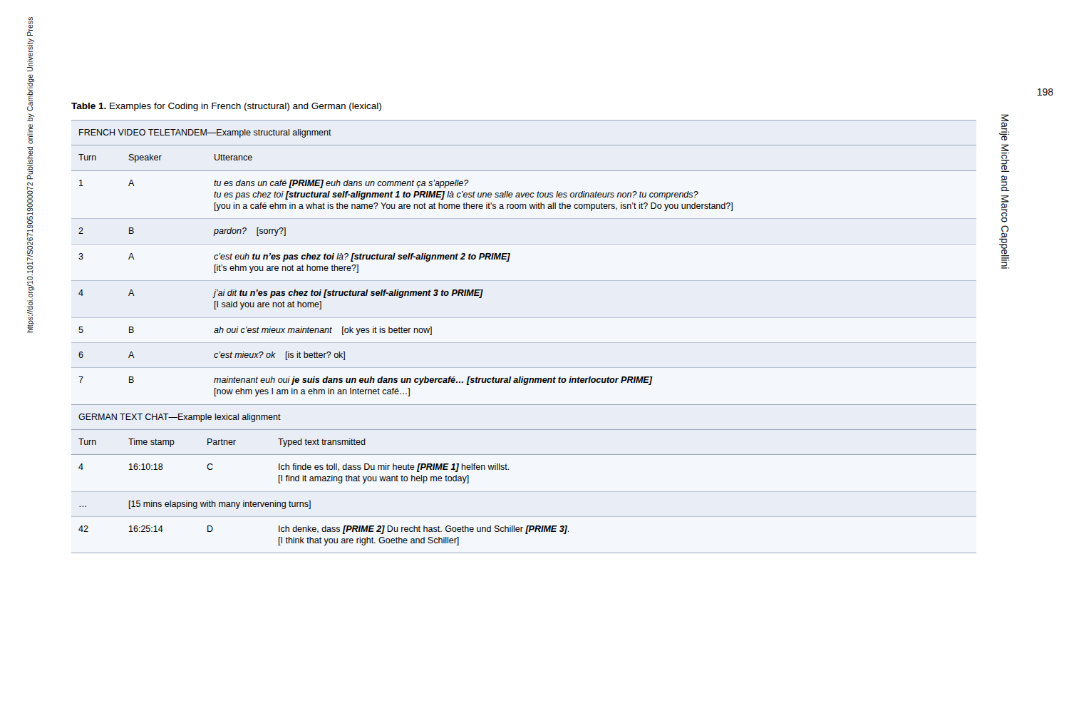https://doi.org/10.1017/S0267190519000072 Published online by Cambridge University Press
198
Marije Michel and Marco Cappellini
Table 1. Examples for Coding in French (structural) and German (lexical)
| FRENCH VIDEO TELETANDEM—Example structural alignment |
| Turn | Speaker | Utterance |
| 1 | A | tu es dans un café [PRIME] euh dans un comment ça s’appelle? tu es pas chez toi [structural self-alignment 1 to PRIME] là c’est une salle avec tous les ordinateurs non? tu comprends? [you in a café ehm in a what is the name? You are not at home there it’s a room with all the computers, isn’t it? Do you understand?] |
| 2 | B | pardon? [sorry?] |
| 3 | A | c’est euh tu n’es pas chez toi là? [structural self-alignment 2 to PRIME] [it’s ehm you are not at home there?] |
| 4 | A | j’ai dit tu n’es pas chez toi [structural self-alignment 3 to PRIME] [I said you are not at home] |
| 5 | B | ah oui c’est mieux maintenant [ok yes it is better now] |
| 6 | A | c’est mieux? ok [is it better? ok] |
| 7 | B | maintenant euh oui je suis dans un euh dans un cybercafé… [structural alignment to interlocutor PRIME] [now ehm yes I am in a ehm in an Internet café…] |
| GERMAN TEXT CHAT—Example lexical alignment |
| Turn | Time stamp | Partner | Typed text transmitted |
| 4 | 16:10:18 | C | Ich finde es toll, dass Du mir heute [PRIME 1] helfen willst. [I find it amazing that you want to help me today] |
| … | [15 mins elapsing with many intervening turns] |
| 42 | 16:25:14 | D | Ich denke, dass [PRIME 2] Du recht hast. Goethe und Schiller [PRIME 3] . [I think that you are right. Goethe and Schiller] |